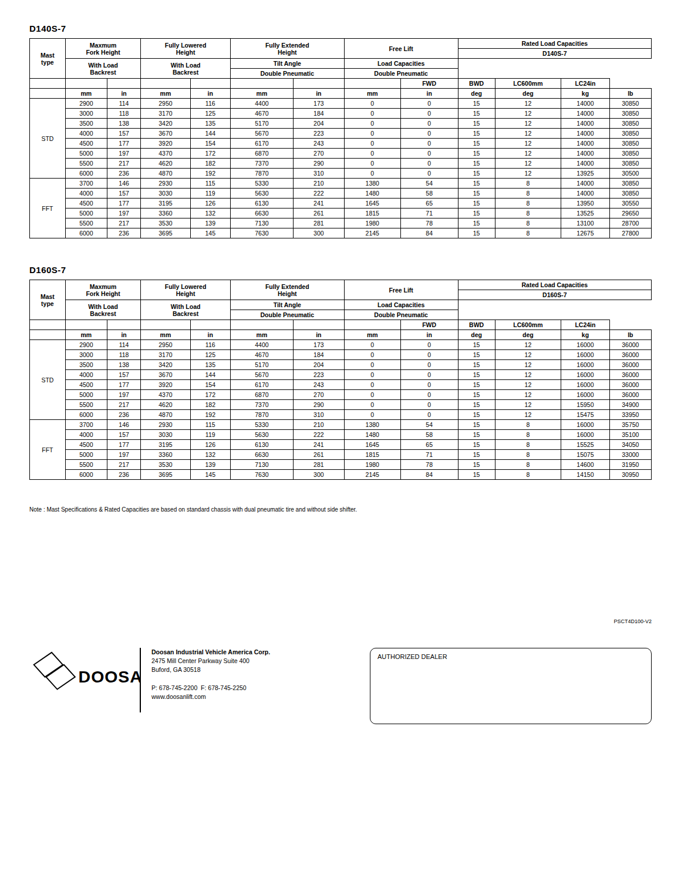D140S-7
| Mast type | Maxmum Fork Height | Fully Lowered Height | Fully Extended Height | Free Lift | Rated Load Capacities |
| --- | --- | --- | --- | --- | --- |
| D140S-7 |
| With Load Backrest | With Load Backrest | Tilt Angle | Load Capacities |
| Double Pneumatic | Double Pneumatic |
| | | | | | | | | FWD | BWD | LC600mm | LC24in |
| | mm | in | mm | in | mm | in | mm | in | deg | deg | kg | lb |
| STD | 2900 | 114 | 2950 | 116 | 4400 | 173 | 0 | 0 | 15 | 12 | 14000 | 30850 |
| 3000 | 118 | 3170 | 125 | 4670 | 184 | 0 | 0 | 15 | 12 | 14000 | 30850 |
| 3500 | 138 | 3420 | 135 | 5170 | 204 | 0 | 0 | 15 | 12 | 14000 | 30850 |
| 4000 | 157 | 3670 | 144 | 5670 | 223 | 0 | 0 | 15 | 12 | 14000 | 30850 |
| 4500 | 177 | 3920 | 154 | 6170 | 243 | 0 | 0 | 15 | 12 | 14000 | 30850 |
| 5000 | 197 | 4370 | 172 | 6870 | 270 | 0 | 0 | 15 | 12 | 14000 | 30850 |
| 5500 | 217 | 4620 | 182 | 7370 | 290 | 0 | 0 | 15 | 12 | 14000 | 30850 |
| 6000 | 236 | 4870 | 192 | 7870 | 310 | 0 | 0 | 15 | 12 | 13925 | 30500 |
| FFT | 3700 | 146 | 2930 | 115 | 5330 | 210 | 1380 | 54 | 15 | 8 | 14000 | 30850 |
| 4000 | 157 | 3030 | 119 | 5630 | 222 | 1480 | 58 | 15 | 8 | 14000 | 30850 |
| 4500 | 177 | 3195 | 126 | 6130 | 241 | 1645 | 65 | 15 | 8 | 13950 | 30550 |
| 5000 | 197 | 3360 | 132 | 6630 | 261 | 1815 | 71 | 15 | 8 | 13525 | 29650 |
| 5500 | 217 | 3530 | 139 | 7130 | 281 | 1980 | 78 | 15 | 8 | 13100 | 28700 |
| 6000 | 236 | 3695 | 145 | 7630 | 300 | 2145 | 84 | 15 | 8 | 12675 | 27800 |
D160S-7
| Mast type | Maxmum Fork Height | Fully Lowered Height | Fully Extended Height | Free Lift | Rated Load Capacities |
| --- | --- | --- | --- | --- | --- |
| D160S-7 |
| With Load Backrest | With Load Backrest | Tilt Angle | Load Capacities |
| Double Pneumatic | Double Pneumatic |
| | | | | | | | | FWD | BWD | LC600mm | LC24in |
| | mm | in | mm | in | mm | in | mm | in | deg | deg | kg | lb |
| STD | 2900 | 114 | 2950 | 116 | 4400 | 173 | 0 | 0 | 15 | 12 | 16000 | 36000 |
| 3000 | 118 | 3170 | 125 | 4670 | 184 | 0 | 0 | 15 | 12 | 16000 | 36000 |
| 3500 | 138 | 3420 | 135 | 5170 | 204 | 0 | 0 | 15 | 12 | 16000 | 36000 |
| 4000 | 157 | 3670 | 144 | 5670 | 223 | 0 | 0 | 15 | 12 | 16000 | 36000 |
| 4500 | 177 | 3920 | 154 | 6170 | 243 | 0 | 0 | 15 | 12 | 16000 | 36000 |
| 5000 | 197 | 4370 | 172 | 6870 | 270 | 0 | 0 | 15 | 12 | 16000 | 36000 |
| 5500 | 217 | 4620 | 182 | 7370 | 290 | 0 | 0 | 15 | 12 | 15950 | 34900 |
| 6000 | 236 | 4870 | 192 | 7870 | 310 | 0 | 0 | 15 | 12 | 15475 | 33950 |
| FFT | 3700 | 146 | 2930 | 115 | 5330 | 210 | 1380 | 54 | 15 | 8 | 16000 | 35750 |
| 4000 | 157 | 3030 | 119 | 5630 | 222 | 1480 | 58 | 15 | 8 | 16000 | 35100 |
| 4500 | 177 | 3195 | 126 | 6130 | 241 | 1645 | 65 | 15 | 8 | 15525 | 34050 |
| 5000 | 197 | 3360 | 132 | 6630 | 261 | 1815 | 71 | 15 | 8 | 15075 | 33000 |
| 5500 | 217 | 3530 | 139 | 7130 | 281 | 1980 | 78 | 15 | 8 | 14600 | 31950 |
| 6000 | 236 | 3695 | 145 | 7630 | 300 | 2145 | 84 | 15 | 8 | 14150 | 30950 |
Note : Mast Specifications & Rated Capacities are based on standard chassis with dual pneumatic tire and without side shifter.
PSCT4D100-V2
DOOSAN
Doosan Industrial Vehicle America Corp.
2475 Mill Center Parkway Suite 400
Buford, GA 30518
P: 678-745-2200 F: 678-745-2250
www.doosanlift.com
AUTHORIZED DEALER